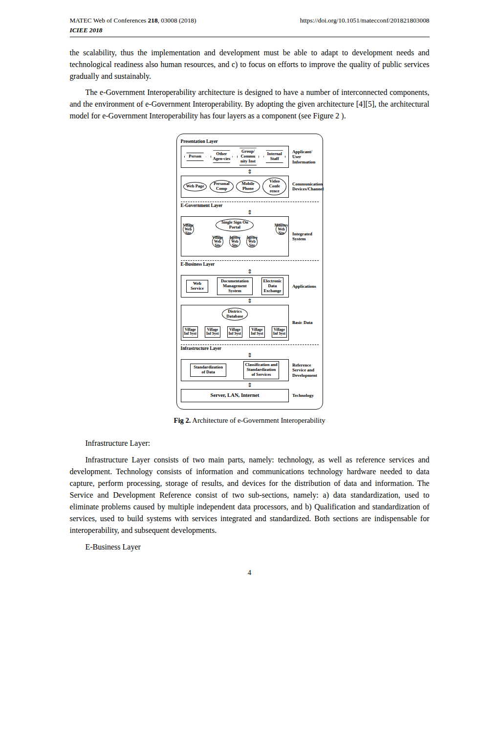MATEC Web of Conferences 218, 03008 (2018)
ICIEE 2018
https://doi.org/10.1051/matecconf/201821803008
the scalability, thus the implementation and development must be able to adapt to development needs and technological readiness also human resources, and c) to focus on efforts to improve the quality of public services gradually and sustainably.
The e-Government Interoperability architecture is designed to have a number of interconnected components, and the environment of e-Government Interoperability. By adopting the given architecture [4][5], the architectural model for e-Government Interoperability has four layers as a component (see Figure 2 ).
Presentation Layer
Person
Other Agen-cies
Group/ Commu nity Inst
Internal Staff
Applicant/ User Information
⇕
Web Page
Personal Comp
Mobile Phone
Video Confe rence
Communication Devices/Channel
E-Government Layer
⇕
Single Sign On Portal
Village Web Site
Ministry Web Site
Village Web Site
Agency Web Site
Agency Web Site
Integrated System
E-Business Layer
⇕
Web Service
Documentation Management System
Electronic Data Exchange
Applications
⇕
Districs Database
Village Inf Syst
Village Inf Syst
Village Inf Syst
Village Inf Syst
Village Inf Syst
Basic Data
Infrastructure Layer
⇕
Standardization of Data
Classification and Standardization of Services
Reference Service and Development
⇕
Server, LAN, Internet
Technology
Fig 2. Architecture of e-Government Interoperability
Infrastructure Layer:
Infrastructure Layer consists of two main parts, namely: technology, as well as reference services and development. Technology consists of information and communications technology hardware needed to data capture, perform processing, storage of results, and devices for the distribution of data and information. The Service and Development Reference consist of two sub-sections, namely: a) data standardization, used to eliminate problems caused by multiple independent data processors, and b) Qualification and standardization of services, used to build systems with services integrated and standardized. Both sections are indispensable for interoperability, and subsequent developments.
E-Business Layer
4